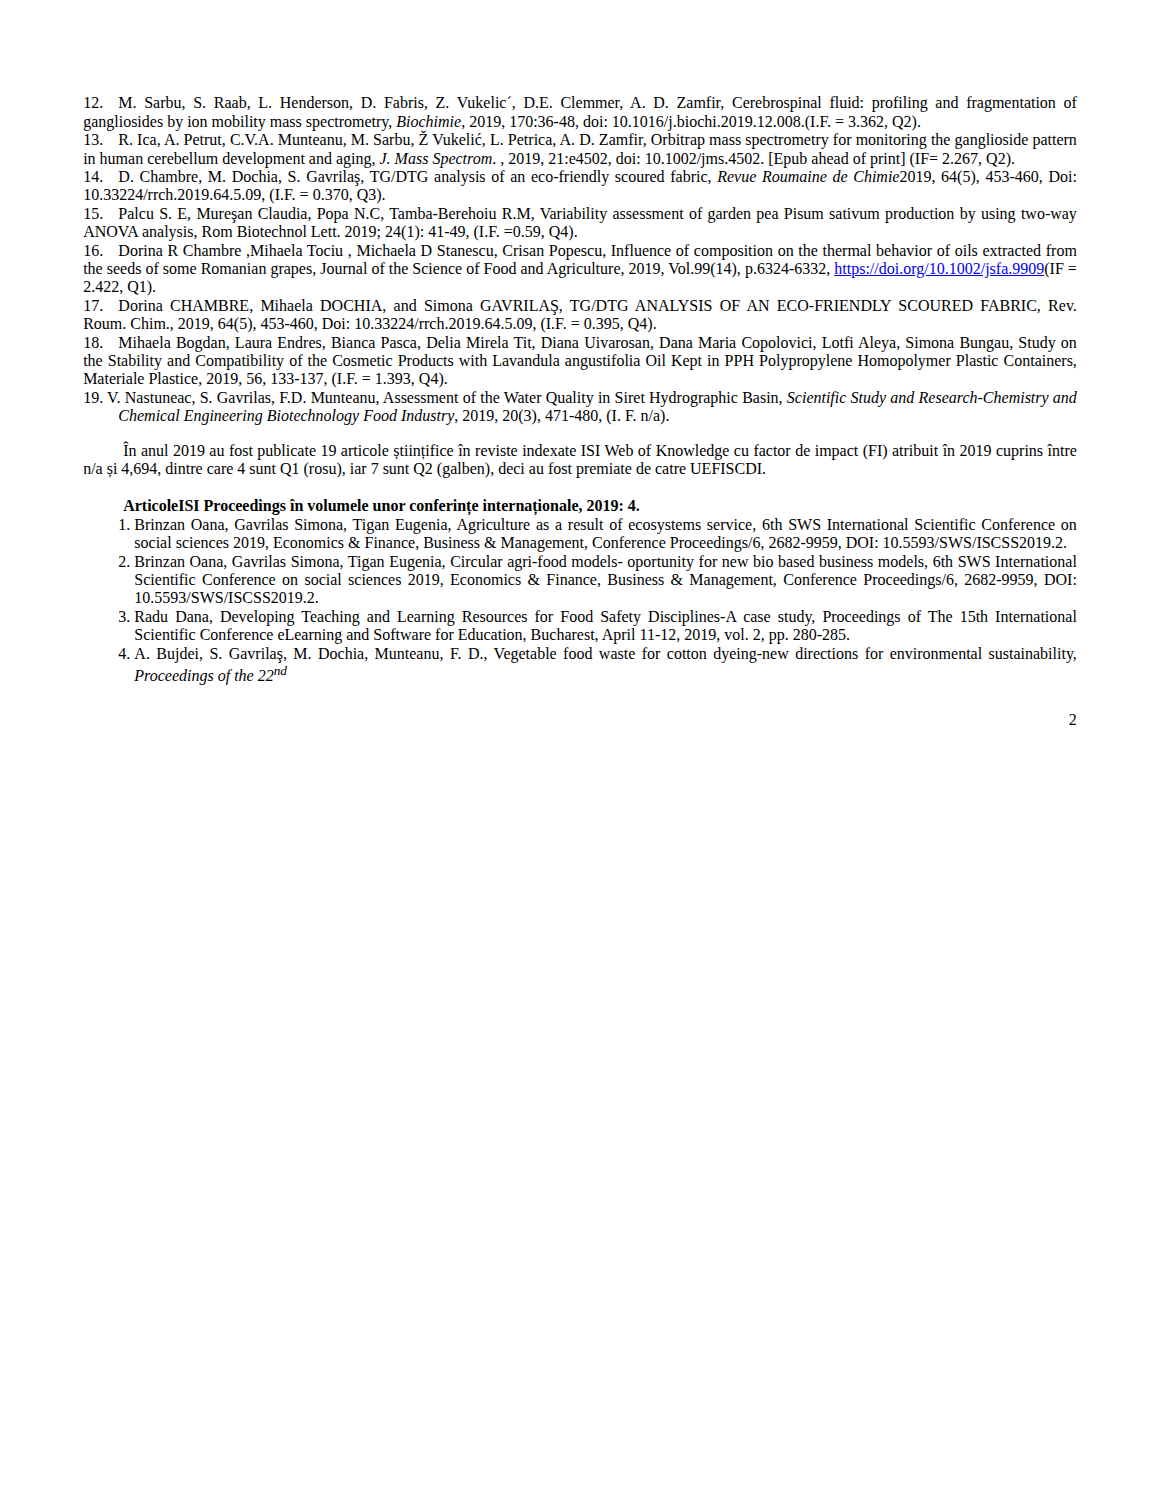12. M. Sarbu, S. Raab, L. Henderson, D. Fabris, Z. Vukelic´, D.E. Clemmer, A. D. Zamfir, Cerebrospinal fluid: profiling and fragmentation of gangliosides by ion mobility mass spectrometry, Biochimie, 2019, 170:36-48, doi: 10.1016/j.biochi.2019.12.008.(I.F. = 3.362, Q2).
13. R. Ica, A. Petrut, C.V.A. Munteanu, M. Sarbu, Ž Vukelić, L. Petrica, A. D. Zamfir, Orbitrap mass spectrometry for monitoring the ganglioside pattern in human cerebellum development and aging, J. Mass Spectrom. , 2019, 21:e4502, doi: 10.1002/jms.4502. [Epub ahead of print] (IF= 2.267, Q2).
14. D. Chambre, M. Dochia, S. Gavrilaş, TG/DTG analysis of an eco-friendly scoured fabric, Revue Roumaine de Chimie2019, 64(5), 453-460, Doi: 10.33224/rrch.2019.64.5.09, (I.F. = 0.370, Q3).
15. Palcu S. E, Mureşan Claudia, Popa N.C, Tamba-Berehoiu R.M, Variability assessment of garden pea Pisum sativum production by using two-way ANOVA analysis, Rom Biotechnol Lett. 2019; 24(1): 41-49, (I.F. =0.59, Q4).
16. Dorina R Chambre ,Mihaela Tociu , Michaela D Stanescu, Crisan Popescu, Influence of composition on the thermal behavior of oils extracted from the seeds of some Romanian grapes, Journal of the Science of Food and Agriculture, 2019, Vol.99(14), p.6324-6332, https://doi.org/10.1002/jsfa.9909(IF = 2.422, Q1).
17. Dorina CHAMBRE, Mihaela DOCHIA, and Simona GAVRILAŞ, TG/DTG ANALYSIS OF AN ECO-FRIENDLY SCOURED FABRIC, Rev. Roum. Chim., 2019, 64(5), 453-460, Doi: 10.33224/rrch.2019.64.5.09, (I.F. = 0.395, Q4).
18. Mihaela Bogdan, Laura Endres, Bianca Pasca, Delia Mirela Tit, Diana Uivarosan, Dana Maria Copolovici, Lotfi Aleya, Simona Bungau, Study on the Stability and Compatibility of the Cosmetic Products with Lavandula angustifolia Oil Kept in PPH Polypropylene Homopolymer Plastic Containers, Materiale Plastice, 2019, 56, 133-137, (I.F. = 1.393, Q4).
19. V. Nastuneac, S. Gavrilas, F.D. Munteanu, Assessment of the Water Quality in Siret Hydrographic Basin, Scientific Study and Research-Chemistry and Chemical Engineering Biotechnology Food Industry, 2019, 20(3), 471-480, (I. F. n/a).
În anul 2019 au fost publicate 19 articole științifice în reviste indexate ISI Web of Knowledge cu factor de impact (FI) atribuit în 2019 cuprins între n/a și 4,694, dintre care 4 sunt Q1 (rosu), iar 7 sunt Q2 (galben), deci au fost premiate de catre UEFISCDI.
ArticoleISI Proceedings în volumele unor conferințe internaționale, 2019: 4.
Brinzan Oana, Gavrilas Simona, Tigan Eugenia, Agriculture as a result of ecosystems service, 6th SWS International Scientific Conference on social sciences 2019, Economics & Finance, Business & Management, Conference Proceedings/6, 2682-9959, DOI: 10.5593/SWS/ISCSS2019.2.
Brinzan Oana, Gavrilas Simona, Tigan Eugenia, Circular agri-food models- oportunity for new bio based business models, 6th SWS International Scientific Conference on social sciences 2019, Economics & Finance, Business & Management, Conference Proceedings/6, 2682-9959, DOI: 10.5593/SWS/ISCSS2019.2.
Radu Dana, Developing Teaching and Learning Resources for Food Safety Disciplines-A case study, Proceedings of The 15th International Scientific Conference eLearning and Software for Education, Bucharest, April 11-12, 2019, vol. 2, pp. 280-285.
A. Bujdei, S. Gavrilaş, M. Dochia, Munteanu, F. D., Vegetable food waste for cotton dyeing-new directions for environmental sustainability, Proceedings of the 22nd
2